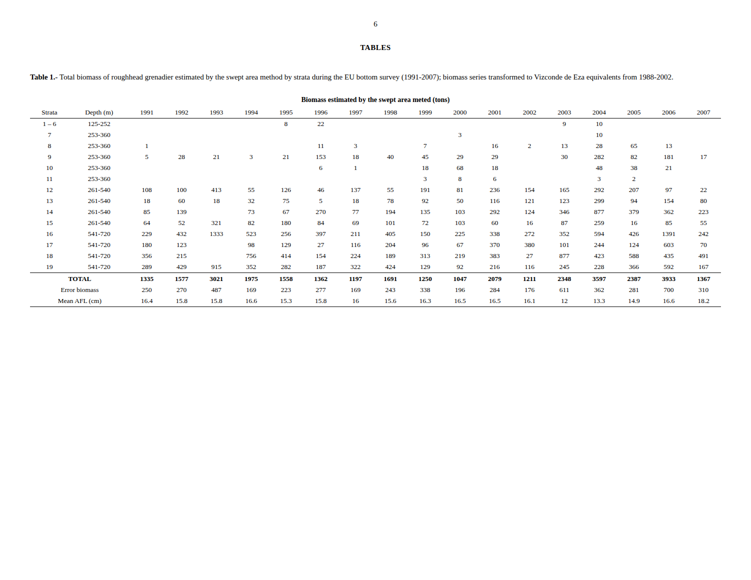6
TABLES
Table 1.- Total biomass of roughhead grenadier estimated by the swept area method by strata during the EU bottom survey (1991-2007); biomass series transformed to Vizconde de Eza equivalents from 1988-2002.
Biomass estimated by the swept area meted (tons)
| Strata | Depth (m) | 1991 | 1992 | 1993 | 1994 | 1995 | 1996 | 1997 | 1998 | 1999 | 2000 | 2001 | 2002 | 2003 | 2004 | 2005 | 2006 | 2007 |
| --- | --- | --- | --- | --- | --- | --- | --- | --- | --- | --- | --- | --- | --- | --- | --- | --- | --- | --- |
| 1 – 6 | 125-252 | | | | | 8 | 22 | | | | | | | 9 | 10 | | | |
| 7 | 253-360 | | | | | | | | | | 3 | | | | 10 | | | |
| 8 | 253-360 | 1 | | | | | 11 | 3 | | 7 | | 16 | 2 | 13 | 28 | 65 | 13 | |
| 9 | 253-360 | 5 | 28 | 21 | 3 | 21 | 153 | 18 | 40 | 45 | 29 | 29 | | 30 | 282 | 82 | 181 | 17 |
| 10 | 253-360 | | | | | | 6 | 1 | | 18 | 68 | 18 | | | 48 | 38 | 21 | |
| 11 | 253-360 | | | | | | | | | 3 | 8 | 6 | | | 3 | 2 | | |
| 12 | 261-540 | 108 | 100 | 413 | 55 | 126 | 46 | 137 | 55 | 191 | 81 | 236 | 154 | 165 | 292 | 207 | 97 | 22 |
| 13 | 261-540 | 18 | 60 | 18 | 32 | 75 | 5 | 18 | 78 | 92 | 50 | 116 | 121 | 123 | 299 | 94 | 154 | 80 |
| 14 | 261-540 | 85 | 139 | | 73 | 67 | 270 | 77 | 194 | 135 | 103 | 292 | 124 | 346 | 877 | 379 | 362 | 223 |
| 15 | 261-540 | 64 | 52 | 321 | 82 | 180 | 84 | 69 | 101 | 72 | 103 | 60 | 16 | 87 | 259 | 16 | 85 | 55 |
| 16 | 541-720 | 229 | 432 | 1333 | 523 | 256 | 397 | 211 | 405 | 150 | 225 | 338 | 272 | 352 | 594 | 426 | 1391 | 242 |
| 17 | 541-720 | 180 | 123 | | 98 | 129 | 27 | 116 | 204 | 96 | 67 | 370 | 380 | 101 | 244 | 124 | 603 | 70 |
| 18 | 541-720 | 356 | 215 | | 756 | 414 | 154 | 224 | 189 | 313 | 219 | 383 | 27 | 877 | 423 | 588 | 435 | 491 |
| 19 | 541-720 | 289 | 429 | 915 | 352 | 282 | 187 | 322 | 424 | 129 | 92 | 216 | 116 | 245 | 228 | 366 | 592 | 167 |
| TOTAL | 1335 | 1577 | 3021 | 1975 | 1558 | 1362 | 1197 | 1691 | 1250 | 1047 | 2079 | 1211 | 2348 | 3597 | 2387 | 3933 | 1367 |
| Error biomass | 250 | 270 | 487 | 169 | 223 | 277 | 169 | 243 | 338 | 196 | 284 | 176 | 611 | 362 | 281 | 700 | 310 |
| Mean AFL (cm) | 16.4 | 15.8 | 15.8 | 16.6 | 15.3 | 15.8 | 16 | 15.6 | 16.3 | 16.5 | 16.5 | 16.1 | 12 | 13.3 | 14.9 | 16.6 | 18.2 |